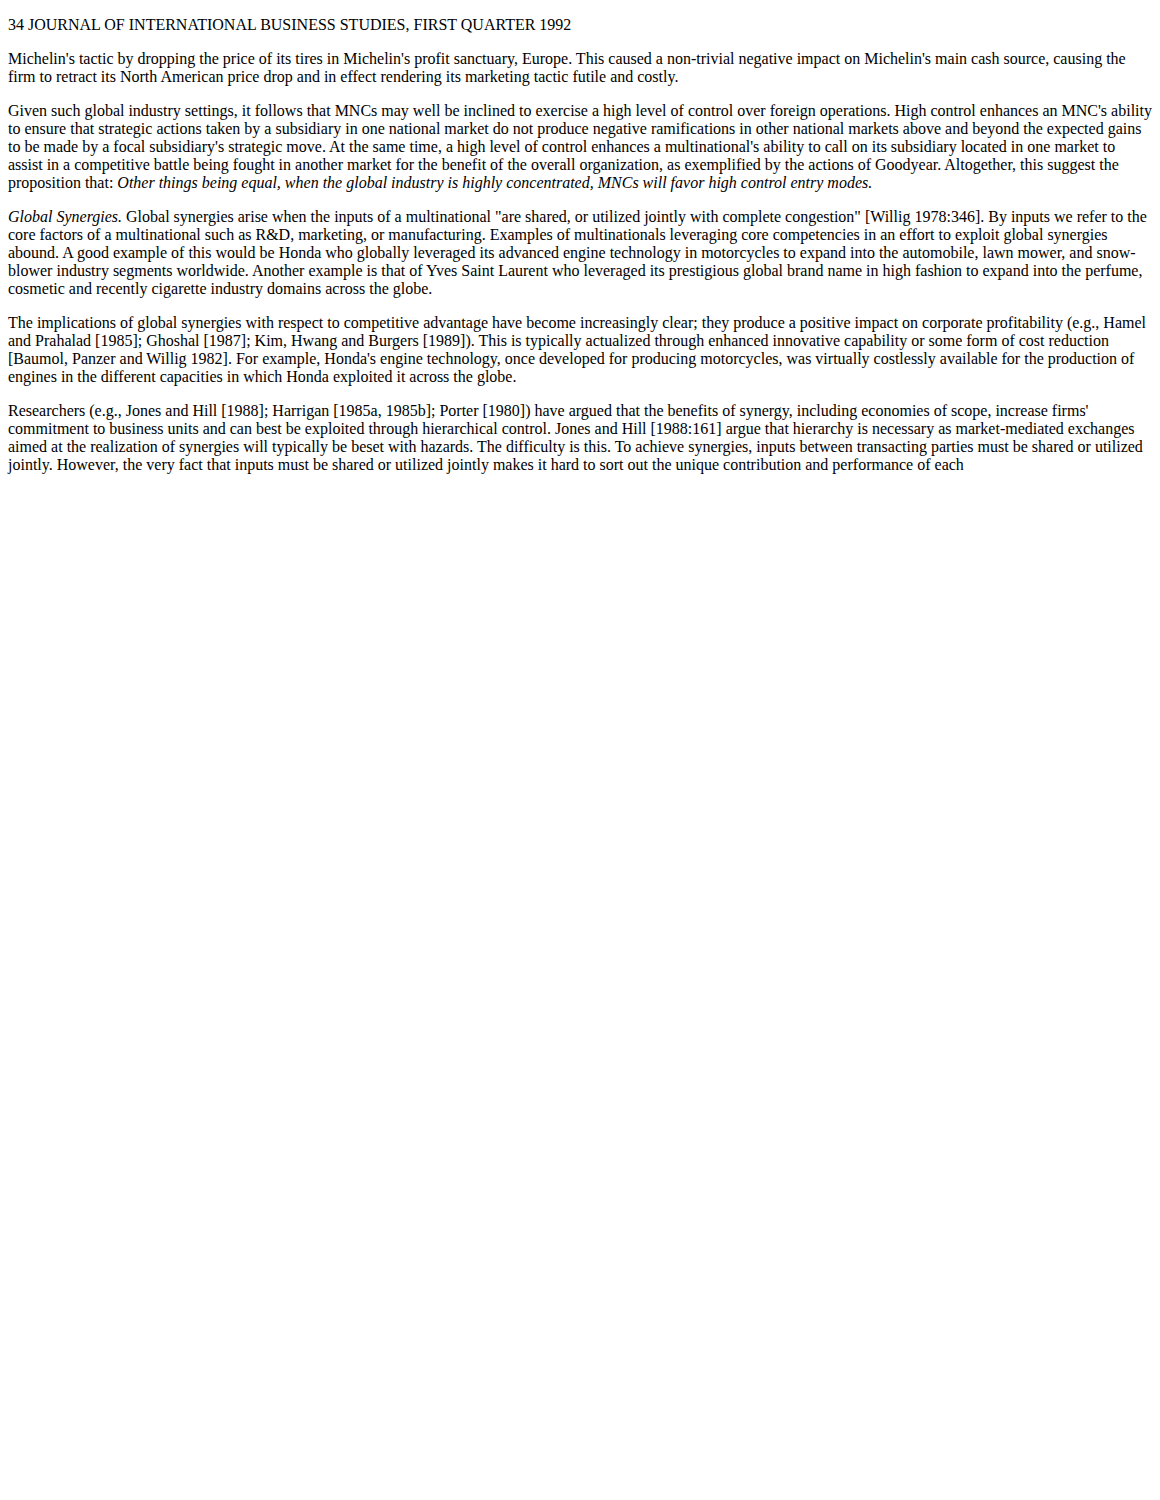34 JOURNAL OF INTERNATIONAL BUSINESS STUDIES, FIRST QUARTER 1992
Michelin's tactic by dropping the price of its tires in Michelin's profit sanctuary, Europe. This caused a non-trivial negative impact on Michelin's main cash source, causing the firm to retract its North American price drop and in effect rendering its marketing tactic futile and costly.
Given such global industry settings, it follows that MNCs may well be inclined to exercise a high level of control over foreign operations. High control enhances an MNC's ability to ensure that strategic actions taken by a subsidiary in one national market do not produce negative ramifications in other national markets above and beyond the expected gains to be made by a focal subsidiary's strategic move. At the same time, a high level of control enhances a multinational's ability to call on its subsidiary located in one market to assist in a competitive battle being fought in another market for the benefit of the overall organization, as exemplified by the actions of Goodyear. Altogether, this suggest the proposition that: Other things being equal, when the global industry is highly concentrated, MNCs will favor high control entry modes.
Global Synergies. Global synergies arise when the inputs of a multinational "are shared, or utilized jointly with complete congestion" [Willig 1978:346]. By inputs we refer to the core factors of a multinational such as R&D, marketing, or manufacturing. Examples of multinationals leveraging core competencies in an effort to exploit global synergies abound. A good example of this would be Honda who globally leveraged its advanced engine technology in motorcycles to expand into the automobile, lawn mower, and snow-blower industry segments worldwide. Another example is that of Yves Saint Laurent who leveraged its prestigious global brand name in high fashion to expand into the perfume, cosmetic and recently cigarette industry domains across the globe.
The implications of global synergies with respect to competitive advantage have become increasingly clear; they produce a positive impact on corporate profitability (e.g., Hamel and Prahalad [1985]; Ghoshal [1987]; Kim, Hwang and Burgers [1989]). This is typically actualized through enhanced innovative capability or some form of cost reduction [Baumol, Panzer and Willig 1982]. For example, Honda's engine technology, once developed for producing motorcycles, was virtually costlessly available for the production of engines in the different capacities in which Honda exploited it across the globe.
Researchers (e.g., Jones and Hill [1988]; Harrigan [1985a, 1985b]; Porter [1980]) have argued that the benefits of synergy, including economies of scope, increase firms' commitment to business units and can best be exploited through hierarchical control. Jones and Hill [1988:161] argue that hierarchy is necessary as market-mediated exchanges aimed at the realization of synergies will typically be beset with hazards. The difficulty is this. To achieve synergies, inputs between transacting parties must be shared or utilized jointly. However, the very fact that inputs must be shared or utilized jointly makes it hard to sort out the unique contribution and performance of each